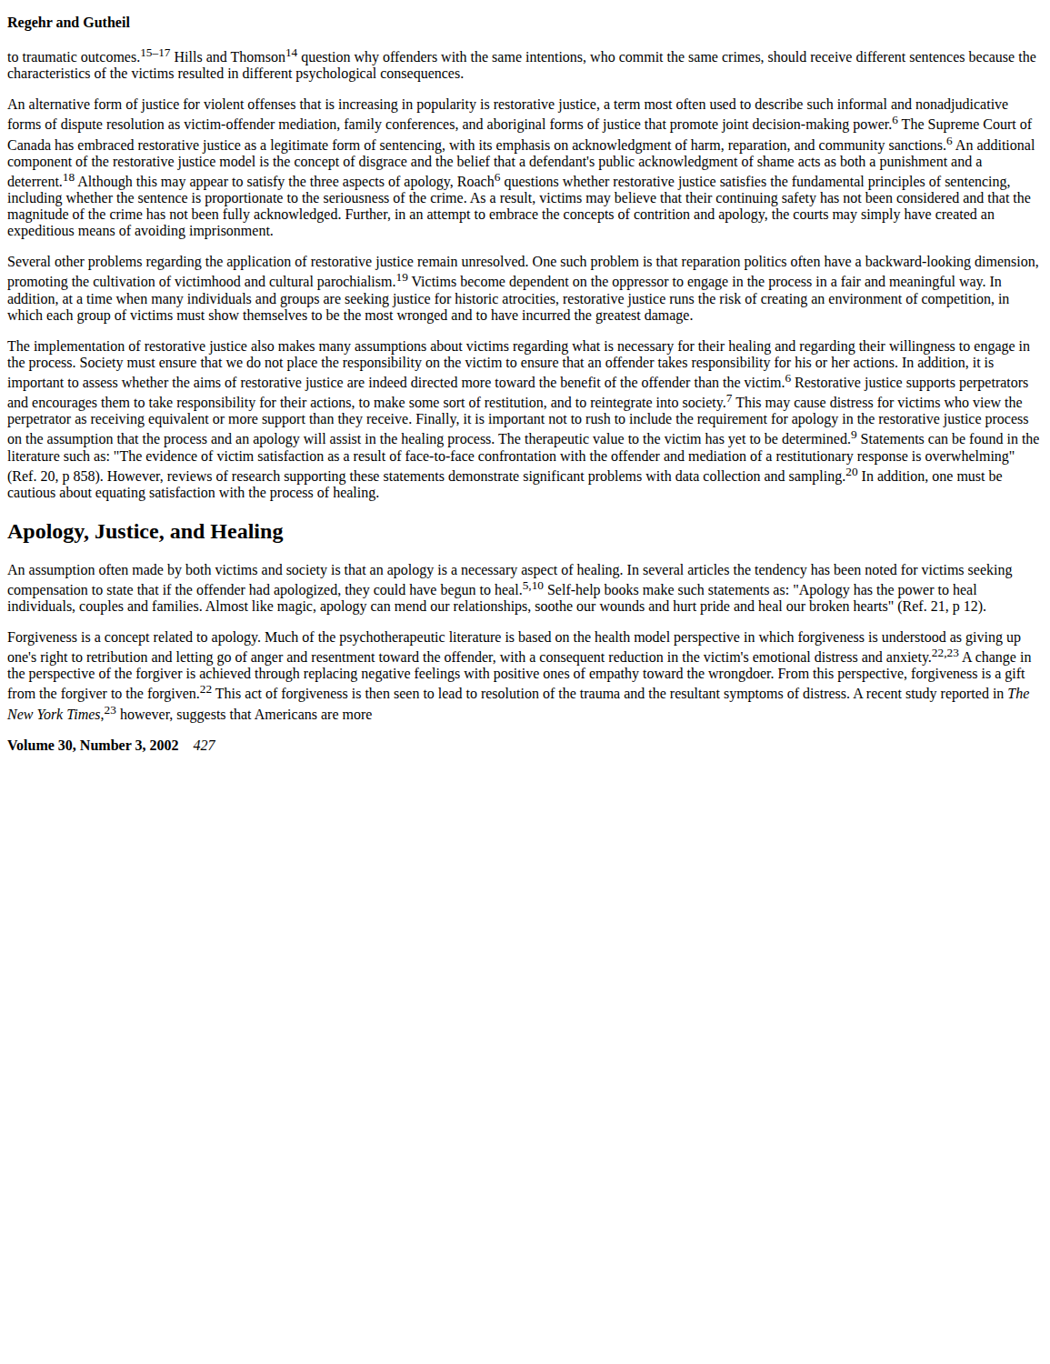Regehr and Gutheil
to traumatic outcomes.15–17 Hills and Thomson14 question why offenders with the same intentions, who commit the same crimes, should receive different sentences because the characteristics of the victims resulted in different psychological consequences.
An alternative form of justice for violent offenses that is increasing in popularity is restorative justice, a term most often used to describe such informal and nonadjudicative forms of dispute resolution as victim-offender mediation, family conferences, and aboriginal forms of justice that promote joint decision-making power.6 The Supreme Court of Canada has embraced restorative justice as a legitimate form of sentencing, with its emphasis on acknowledgment of harm, reparation, and community sanctions.6 An additional component of the restorative justice model is the concept of disgrace and the belief that a defendant's public acknowledgment of shame acts as both a punishment and a deterrent.18 Although this may appear to satisfy the three aspects of apology, Roach6 questions whether restorative justice satisfies the fundamental principles of sentencing, including whether the sentence is proportionate to the seriousness of the crime. As a result, victims may believe that their continuing safety has not been considered and that the magnitude of the crime has not been fully acknowledged. Further, in an attempt to embrace the concepts of contrition and apology, the courts may simply have created an expeditious means of avoiding imprisonment.
Several other problems regarding the application of restorative justice remain unresolved. One such problem is that reparation politics often have a backward-looking dimension, promoting the cultivation of victimhood and cultural parochialism.19 Victims become dependent on the oppressor to engage in the process in a fair and meaningful way. In addition, at a time when many individuals and groups are seeking justice for historic atrocities, restorative justice runs the risk of creating an environment of competition, in which each group of victims must show themselves to be the most wronged and to have incurred the greatest damage.
The implementation of restorative justice also makes many assumptions about victims regarding what is necessary for their healing and regarding their willingness to engage in the process. Society must ensure that we do not place the responsibility on the victim to ensure that an offender takes responsibility for his or her actions. In addition, it is important to assess whether the aims of restorative justice are indeed directed more toward the benefit of the offender than the victim.6 Restorative justice supports perpetrators and encourages them to take responsibility for their actions, to make some sort of restitution, and to reintegrate into society.7 This may cause distress for victims who view the perpetrator as receiving equivalent or more support than they receive. Finally, it is important not to rush to include the requirement for apology in the restorative justice process on the assumption that the process and an apology will assist in the healing process. The therapeutic value to the victim has yet to be determined.9 Statements can be found in the literature such as: "The evidence of victim satisfaction as a result of face-to-face confrontation with the offender and mediation of a restitutionary response is overwhelming" (Ref. 20, p 858). However, reviews of research supporting these statements demonstrate significant problems with data collection and sampling.20 In addition, one must be cautious about equating satisfaction with the process of healing.
Apology, Justice, and Healing
An assumption often made by both victims and society is that an apology is a necessary aspect of healing. In several articles the tendency has been noted for victims seeking compensation to state that if the offender had apologized, they could have begun to heal.5,10 Self-help books make such statements as: "Apology has the power to heal individuals, couples and families. Almost like magic, apology can mend our relationships, soothe our wounds and hurt pride and heal our broken hearts" (Ref. 21, p 12).
Forgiveness is a concept related to apology. Much of the psychotherapeutic literature is based on the health model perspective in which forgiveness is understood as giving up one's right to retribution and letting go of anger and resentment toward the offender, with a consequent reduction in the victim's emotional distress and anxiety.22,23 A change in the perspective of the forgiver is achieved through replacing negative feelings with positive ones of empathy toward the wrongdoer. From this perspective, forgiveness is a gift from the forgiver to the forgiven.22 This act of forgiveness is then seen to lead to resolution of the trauma and the resultant symptoms of distress. A recent study reported in The New York Times,23 however, suggests that Americans are more
Volume 30, Number 3, 2002 427